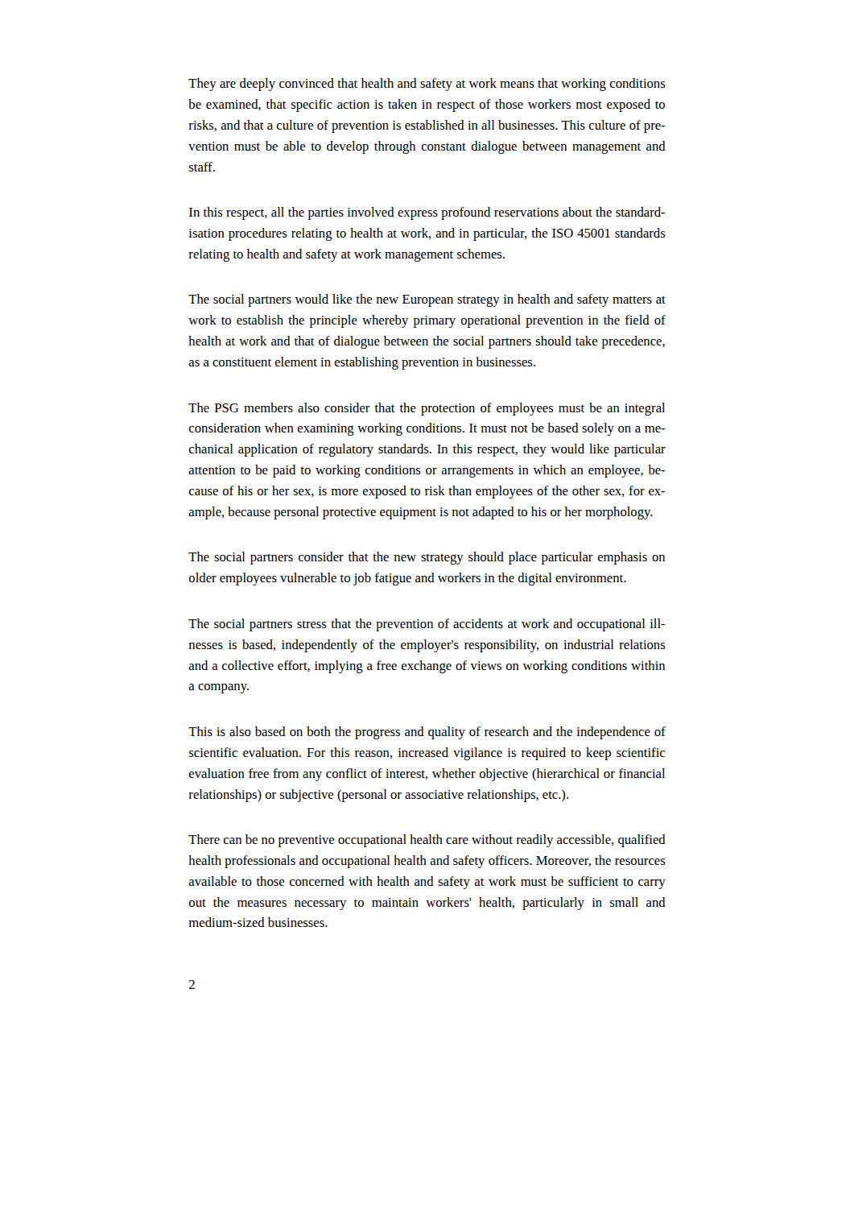They are deeply convinced that health and safety at work means that working conditions be examined, that specific action is taken in respect of those workers most exposed to risks, and that a culture of prevention is established in all businesses. This culture of prevention must be able to develop through constant dialogue between management and staff.
In this respect, all the parties involved express profound reservations about the standardisation procedures relating to health at work, and in particular, the ISO 45001 standards relating to health and safety at work management schemes.
The social partners would like the new European strategy in health and safety matters at work to establish the principle whereby primary operational prevention in the field of health at work and that of dialogue between the social partners should take precedence, as a constituent element in establishing prevention in businesses.
The PSG members also consider that the protection of employees must be an integral consideration when examining working conditions. It must not be based solely on a mechanical application of regulatory standards. In this respect, they would like particular attention to be paid to working conditions or arrangements in which an employee, because of his or her sex, is more exposed to risk than employees of the other sex, for example, because personal protective equipment is not adapted to his or her morphology.
The social partners consider that the new strategy should place particular emphasis on older employees vulnerable to job fatigue and workers in the digital environment.
The social partners stress that the prevention of accidents at work and occupational illnesses is based, independently of the employer's responsibility, on industrial relations and a collective effort, implying a free exchange of views on working conditions within a company.
This is also based on both the progress and quality of research and the independence of scientific evaluation. For this reason, increased vigilance is required to keep scientific evaluation free from any conflict of interest, whether objective (hierarchical or financial relationships) or subjective (personal or associative relationships, etc.).
There can be no preventive occupational health care without readily accessible, qualified health professionals and occupational health and safety officers. Moreover, the resources available to those concerned with health and safety at work must be sufficient to carry out the measures necessary to maintain workers' health, particularly in small and medium-sized businesses.
2